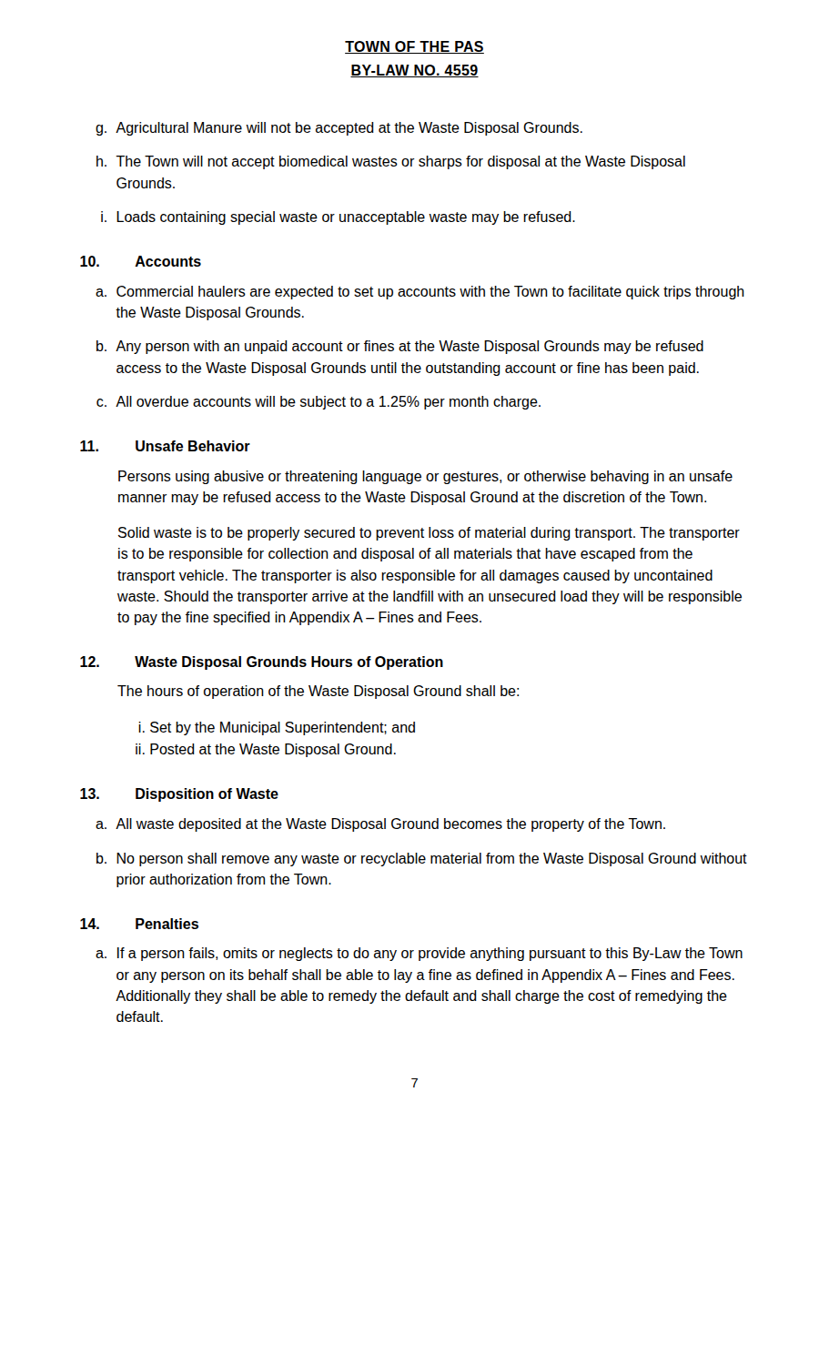TOWN OF THE PAS BY-LAW NO. 4559
Agricultural Manure will not be accepted at the Waste Disposal Grounds.
The Town will not accept biomedical wastes or sharps for disposal at the Waste Disposal Grounds.
Loads containing special waste or unacceptable waste may be refused.
10. Accounts
Commercial haulers are expected to set up accounts with the Town to facilitate quick trips through the Waste Disposal Grounds.
Any person with an unpaid account or fines at the Waste Disposal Grounds may be refused access to the Waste Disposal Grounds until the outstanding account or fine has been paid.
All overdue accounts will be subject to a 1.25% per month charge.
11. Unsafe Behavior
Persons using abusive or threatening language or gestures, or otherwise behaving in an unsafe manner may be refused access to the Waste Disposal Ground at the discretion of the Town.
Solid waste is to be properly secured to prevent loss of material during transport. The transporter is to be responsible for collection and disposal of all materials that have escaped from the transport vehicle. The transporter is also responsible for all damages caused by uncontained waste. Should the transporter arrive at the landfill with an unsecured load they will be responsible to pay the fine specified in Appendix A – Fines and Fees.
12. Waste Disposal Grounds Hours of Operation
The hours of operation of the Waste Disposal Ground shall be:
Set by the Municipal Superintendent; and
Posted at the Waste Disposal Ground.
13. Disposition of Waste
All waste deposited at the Waste Disposal Ground becomes the property of the Town.
No person shall remove any waste or recyclable material from the Waste Disposal Ground without prior authorization from the Town.
14. Penalties
If a person fails, omits or neglects to do any or provide anything pursuant to this By-Law the Town or any person on its behalf shall be able to lay a fine as defined in Appendix A – Fines and Fees. Additionally they shall be able to remedy the default and shall charge the cost of remedying the default.
7